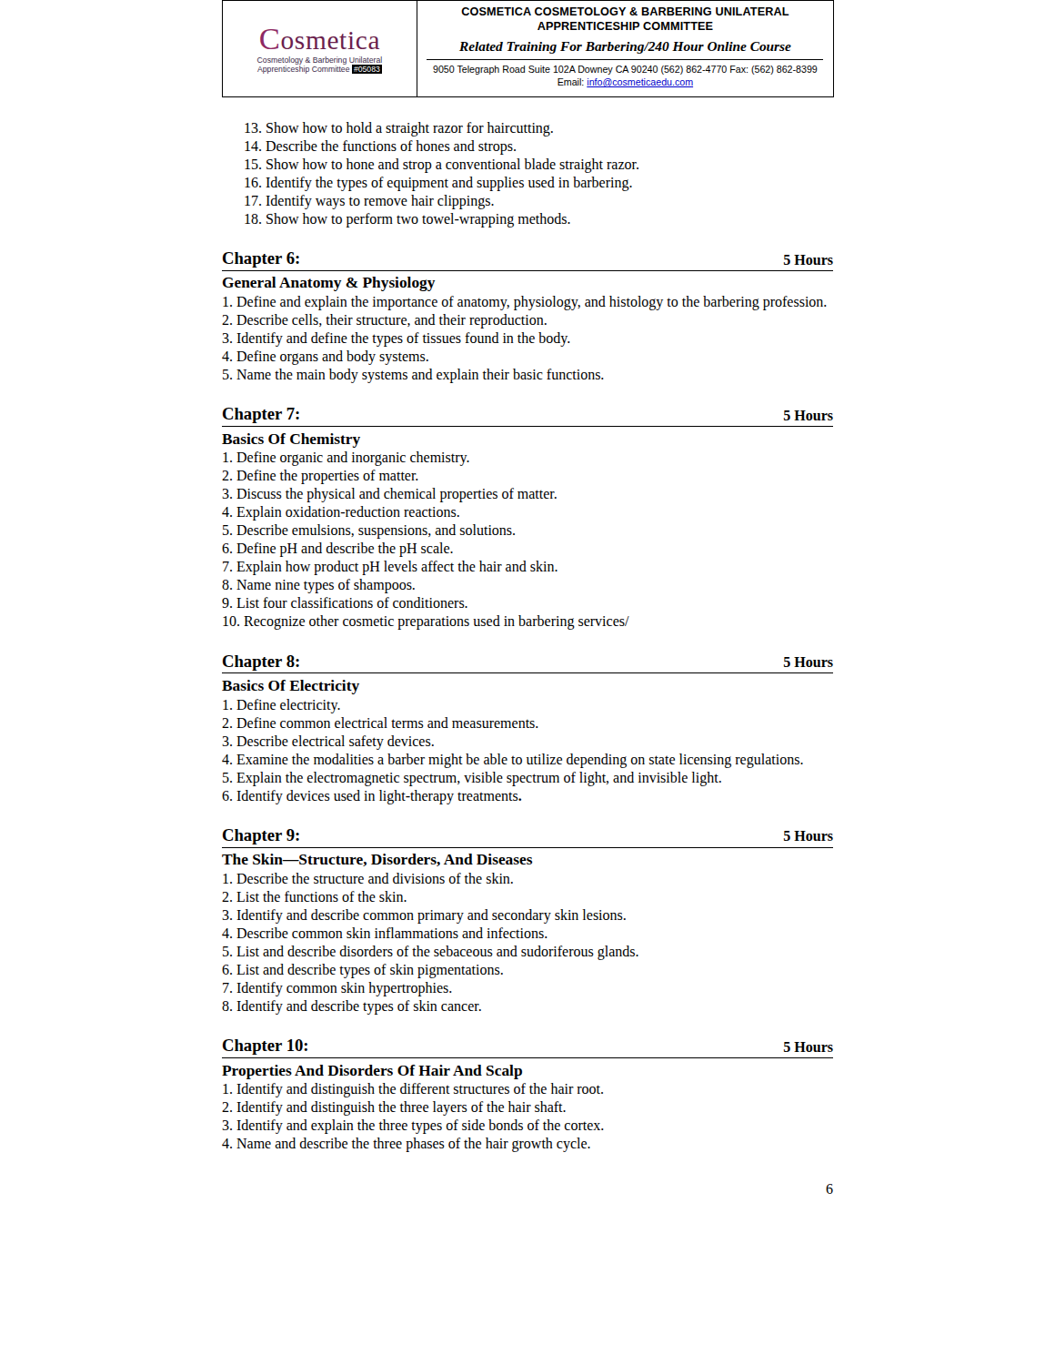Cosmetica
Cosmetology & Barbering Unilateral
Apprenticeship Committee #05083
COSMETICA COSMETOLOGY & BARBERING UNILATERAL APPRENTICESHIP COMMITTEE
Related Training For Barbering/240 Hour Online Course
9050 Telegraph Road Suite 102A Downey CA 90240 (562) 862-4770 Fax: (562) 862-8399
Email: info@cosmeticaedu.com
13. Show how to hold a straight razor for haircutting.
14. Describe the functions of hones and strops.
15. Show how to hone and strop a conventional blade straight razor.
16. Identify the types of equipment and supplies used in barbering.
17. Identify ways to remove hair clippings.
18. Show how to perform two towel-wrapping methods.
Chapter 6:
5 Hours
General Anatomy & Physiology
1. Define and explain the importance of anatomy, physiology, and histology to the barbering profession.
2. Describe cells, their structure, and their reproduction.
3. Identify and define the types of tissues found in the body.
4. Define organs and body systems.
5. Name the main body systems and explain their basic functions.
Chapter 7:
5 Hours
Basics Of Chemistry
1. Define organic and inorganic chemistry.
2. Define the properties of matter.
3. Discuss the physical and chemical properties of matter.
4. Explain oxidation-reduction reactions.
5. Describe emulsions, suspensions, and solutions.
6. Define pH and describe the pH scale.
7. Explain how product pH levels affect the hair and skin.
8. Name nine types of shampoos.
9. List four classifications of conditioners.
10. Recognize other cosmetic preparations used in barbering services/
Chapter 8:
5 Hours
Basics Of Electricity
1. Define electricity.
2. Define common electrical terms and measurements.
3. Describe electrical safety devices.
4. Examine the modalities a barber might be able to utilize depending on state licensing regulations.
5. Explain the electromagnetic spectrum, visible spectrum of light, and invisible light.
6. Identify devices used in light-therapy treatments.
Chapter 9:
5 Hours
The Skin—Structure, Disorders, And Diseases
1. Describe the structure and divisions of the skin.
2. List the functions of the skin.
3. Identify and describe common primary and secondary skin lesions.
4. Describe common skin inflammations and infections.
5. List and describe disorders of the sebaceous and sudoriferous glands.
6. List and describe types of skin pigmentations.
7. Identify common skin hypertrophies.
8. Identify and describe types of skin cancer.
Chapter 10:
5 Hours
Properties And Disorders Of Hair And Scalp
1. Identify and distinguish the different structures of the hair root.
2. Identify and distinguish the three layers of the hair shaft.
3. Identify and explain the three types of side bonds of the cortex.
4. Name and describe the three phases of the hair growth cycle.
6